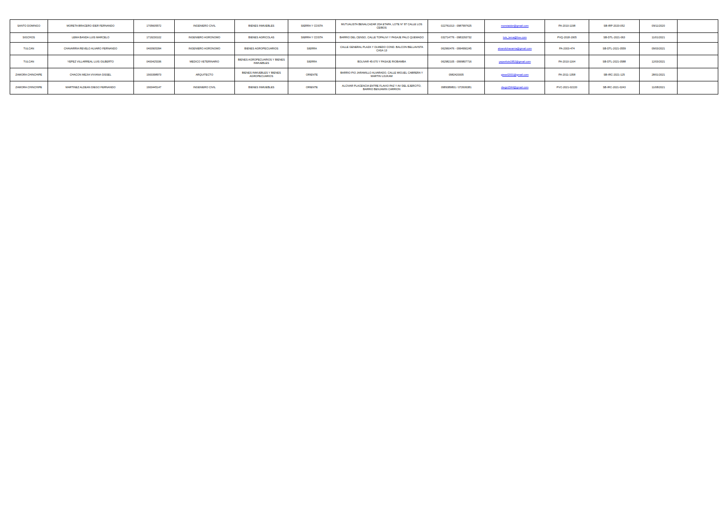| SANTO DOMINGO | MORETA BRACERO IDER FERNANDO | 1705605572 | INGENIERO CIVIL | BIENES INMUEBLES | SIERRA Y COSTA | MUTUALISTA BENALCAZAR 2DA ETAPA, LOTE N° 87 CALLE LOS CEIBOS | 022761013 - 0987997625 | moretaider@gmail.com | PA-2010-1198 | SB-IRP-2020-052 | 09/11/2020 | |
| SIGCHOS | LEMA BANDA LUIS MARCELO | 1719230102 | INGENIERO AGRONOMO | BIENES AGRICOLAS | SIERRA Y COSTA | BARRIO DEL CENSO, CALLE TOPALIVI Y PASAJE PALO QUEMADO | 032714776 - 0983293732 | luis_lema@live.com | PVQ-2018-1905 | SB-DTL-2021-063 | 11/01/2021 | |
| TULCAN | CHAVARRIA REVELO ALVARO FERNANDO | 0400905394 | INGENIERO AGRONOMO | BIENES AGROPECUARIOS | SIERRA | CALLE GENERAL PLAZA Y OLMEDO COND. BALCON BELLAVISTA CASA 13 | 062960476 - 0994990245 | alvarofchavarria@gmail.com | PA-2003-474 | SB-DTL-2021-0559 | 09/03/2021 | |
| TULCAN | YEPEZ VILLARREAL LUIS GILBERTO | 0400425336 | MEDICO VETERINARIO | BIENES AGROPECUARIOS Y BIENES INMUEBLES | SIERRA | BOLIVAR 45-070 Y PASAJE RIOBAMBA | 062982105 - 0999807716 | yepezluis1952@gmail.com | PA-2010-1164 | SB-DTL-2021-0588 | 12/03/2021 | |
| ZAMORA CHINCHIPE | CHACON MEJIA VIVIANA GISSEL | 1900398973 | ARQUITECTO | BIENES INMUEBLES Y BIENES AGROPECUARIOS | ORIENTE | BARRIO PIO JARAMILLO ALVARADO, CALLE MIGUEL CABRERA Y MARTIN UJUKAM | 0982420005 | gissel2001@gmail.com | PA-2011-1358 | SB-IRC-2021-125 | 28/01/2021 | |
| ZAMORA CHINCHIPE | MARTINEZ ALDEAN DIEGO FERNANDO | 1900445147 | INGENIERO CIVIL | BIENES INMUEBLES | ORIENTE | ALCIVAR PLACENCIA ENTRE FLAVIO PAZ Y AV DEL EJERCITO, BARRIO BENJAMIN CARRION | 0989389801 / 072606381 | diego1544@gmail.com | PVC-2021-02220 | SB-IRC-2021-0243 | 11/08/2021 | |